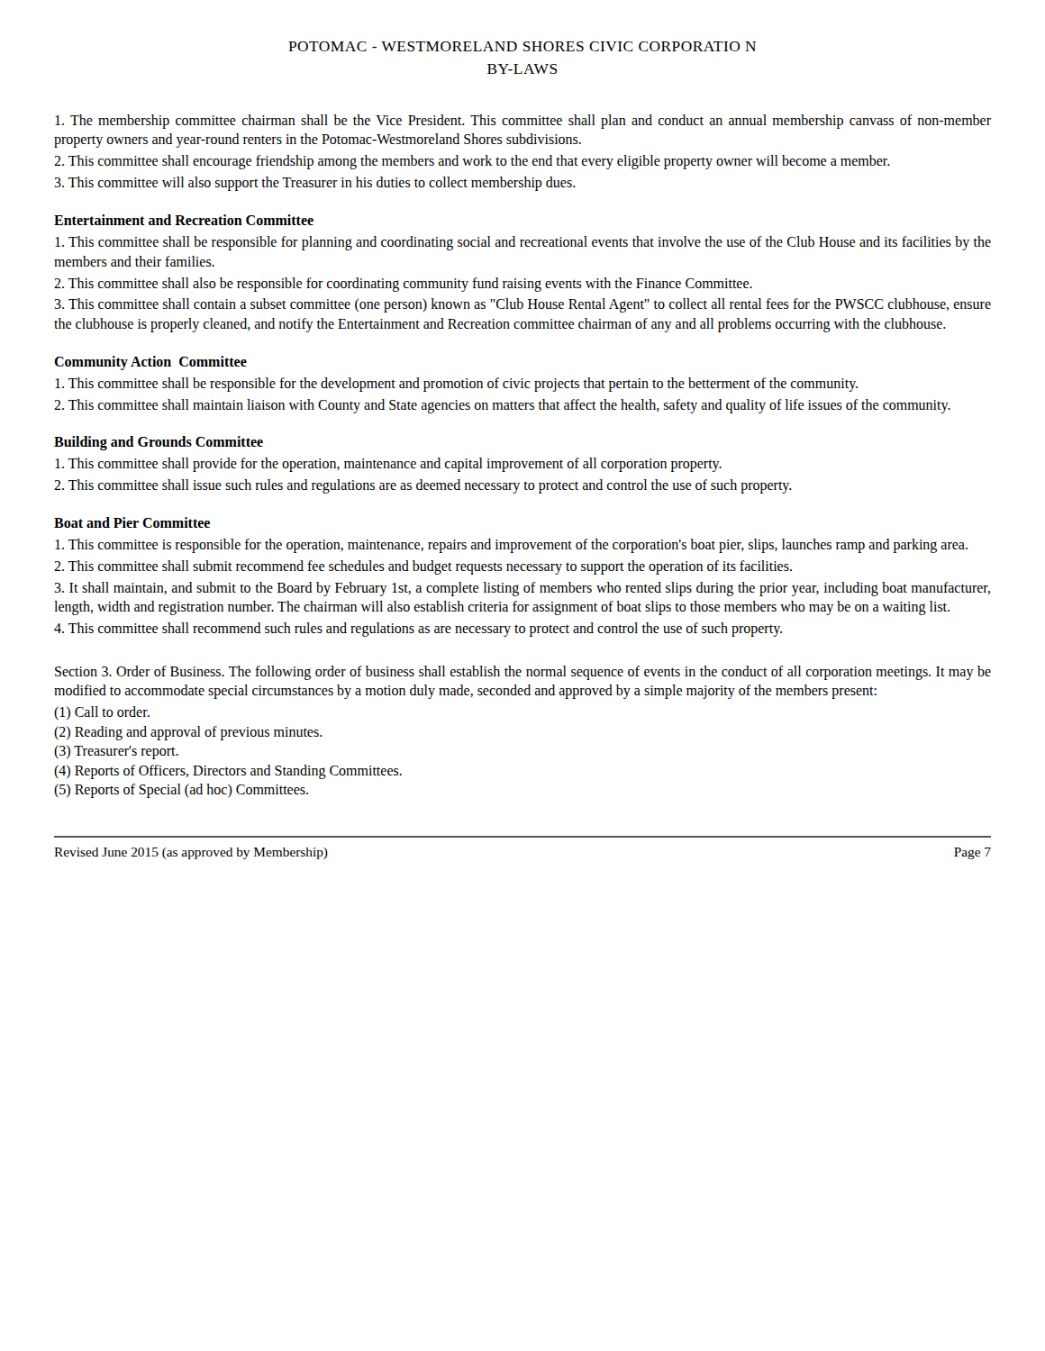POTOMAC - WESTMORELAND SHORES CIVIC CORPORATIO N
BY-LAWS
1. The membership committee chairman shall be the Vice President. This committee shall plan and conduct an annual membership canvass of non-member property owners and year-round renters in the Potomac-Westmoreland Shores subdivisions.
2. This committee shall encourage friendship among the members and work to the end that every eligible property owner will become a member.
3. This committee will also support the Treasurer in his duties to collect membership dues.
Entertainment and Recreation Committee
1. This committee shall be responsible for planning and coordinating social and recreational events that involve the use of the Club House and its facilities by the members and their families.
2. This committee shall also be responsible for coordinating community fund raising events with the Finance Committee.
3. This committee shall contain a subset committee (one person) known as "Club House Rental Agent" to collect all rental fees for the PWSCC clubhouse, ensure the clubhouse is properly cleaned, and notify the Entertainment and Recreation committee chairman of any and all problems occurring with the clubhouse.
Community Action Committee
1. This committee shall be responsible for the development and promotion of civic projects that pertain to the betterment of the community.
2. This committee shall maintain liaison with County and State agencies on matters that affect the health, safety and quality of life issues of the community.
Building and Grounds Committee
1. This committee shall provide for the operation, maintenance and capital improvement of all corporation property.
2. This committee shall issue such rules and regulations are as deemed necessary to protect and control the use of such property.
Boat and Pier Committee
1. This committee is responsible for the operation, maintenance, repairs and improvement of the corporation's boat pier, slips, launches ramp and parking area.
2. This committee shall submit recommend fee schedules and budget requests necessary to support the operation of its facilities.
3. It shall maintain, and submit to the Board by February 1st, a complete listing of members who rented slips during the prior year, including boat manufacturer, length, width and registration number. The chairman will also establish criteria for assignment of boat slips to those members who may be on a waiting list.
4. This committee shall recommend such rules and regulations as are necessary to protect and control the use of such property.
Section 3. Order of Business. The following order of business shall establish the normal sequence of events in the conduct of all corporation meetings. It may be modified to accommodate special circumstances by a motion duly made, seconded and approved by a simple majority of the members present:
(1) Call to order.
(2) Reading and approval of previous minutes.
(3) Treasurer's report.
(4) Reports of Officers, Directors and Standing Committees.
(5) Reports of Special (ad hoc) Committees.
Revised June 2015 (as approved by Membership)
Page 7